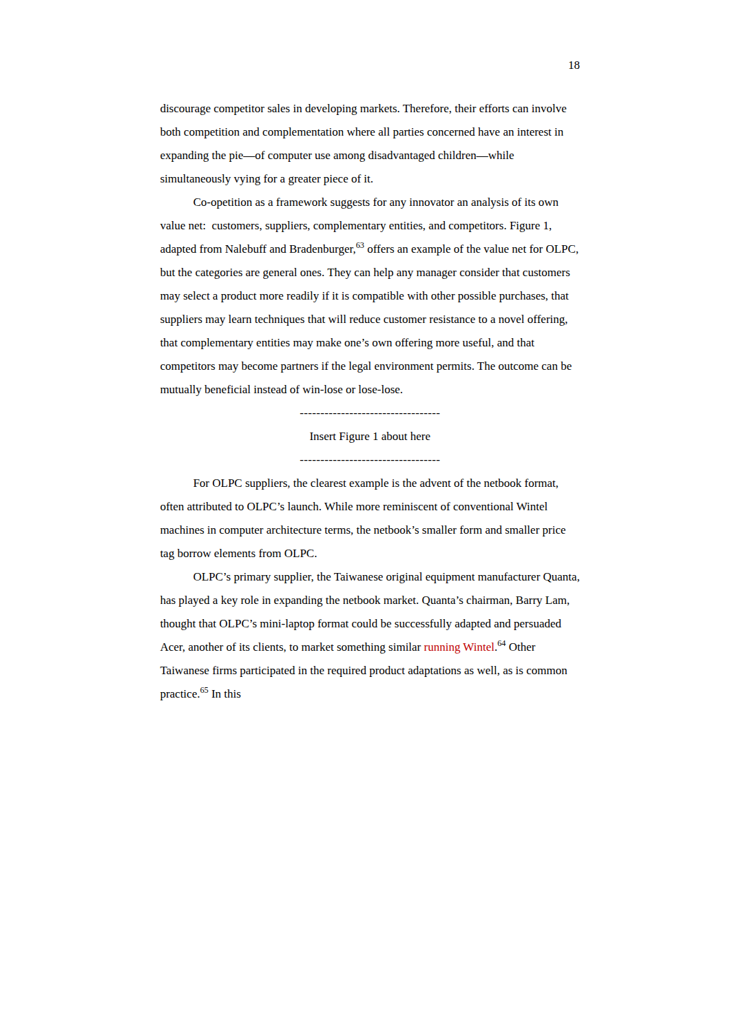18
discourage competitor sales in developing markets. Therefore, their efforts can involve both competition and complementation where all parties concerned have an interest in expanding the pie—of computer use among disadvantaged children—while simultaneously vying for a greater piece of it.
Co-opetition as a framework suggests for any innovator an analysis of its own value net: customers, suppliers, complementary entities, and competitors. Figure 1, adapted from Nalebuff and Bradenburger,63 offers an example of the value net for OLPC, but the categories are general ones. They can help any manager consider that customers may select a product more readily if it is compatible with other possible purchases, that suppliers may learn techniques that will reduce customer resistance to a novel offering, that complementary entities may make one’s own offering more useful, and that competitors may become partners if the legal environment permits. The outcome can be mutually beneficial instead of win-lose or lose-lose.
----------------------------------
Insert Figure 1 about here
----------------------------------
For OLPC suppliers, the clearest example is the advent of the netbook format, often attributed to OLPC’s launch. While more reminiscent of conventional Wintel machines in computer architecture terms, the netbook’s smaller form and smaller price tag borrow elements from OLPC.
OLPC’s primary supplier, the Taiwanese original equipment manufacturer Quanta, has played a key role in expanding the netbook market. Quanta’s chairman, Barry Lam, thought that OLPC’s mini-laptop format could be successfully adapted and persuaded Acer, another of its clients, to market something similar running Wintel.64 Other Taiwanese firms participated in the required product adaptations as well, as is common practice.65 In this